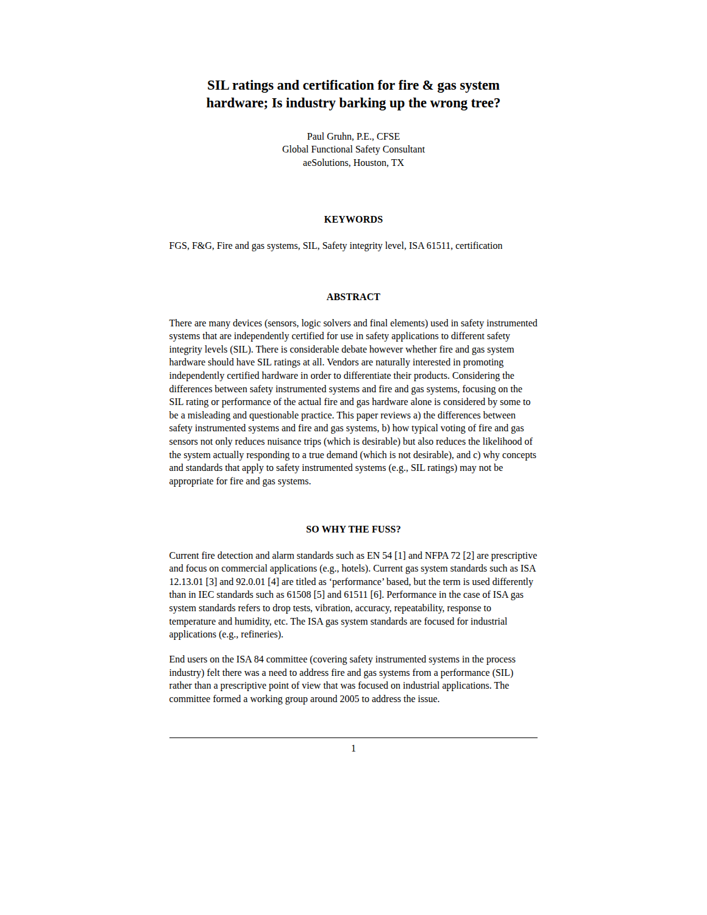SIL ratings and certification for fire & gas system
hardware; Is industry barking up the wrong tree?
Paul Gruhn, P.E., CFSE
Global Functional Safety Consultant
aeSolutions, Houston, TX
KEYWORDS
FGS, F&G, Fire and gas systems, SIL, Safety integrity level, ISA 61511, certification
ABSTRACT
There are many devices (sensors, logic solvers and final elements) used in safety instrumented systems that are independently certified for use in safety applications to different safety integrity levels (SIL). There is considerable debate however whether fire and gas system hardware should have SIL ratings at all. Vendors are naturally interested in promoting independently certified hardware in order to differentiate their products. Considering the differences between safety instrumented systems and fire and gas systems, focusing on the SIL rating or performance of the actual fire and gas hardware alone is considered by some to be a misleading and questionable practice. This paper reviews a) the differences between safety instrumented systems and fire and gas systems, b) how typical voting of fire and gas sensors not only reduces nuisance trips (which is desirable) but also reduces the likelihood of the system actually responding to a true demand (which is not desirable), and c) why concepts and standards that apply to safety instrumented systems (e.g., SIL ratings) may not be appropriate for fire and gas systems.
SO WHY THE FUSS?
Current fire detection and alarm standards such as EN 54 [1] and NFPA 72 [2] are prescriptive and focus on commercial applications (e.g., hotels). Current gas system standards such as ISA 12.13.01 [3] and 92.0.01 [4] are titled as ‘performance’ based, but the term is used differently than in IEC standards such as 61508 [5] and 61511 [6]. Performance in the case of ISA gas system standards refers to drop tests, vibration, accuracy, repeatability, response to temperature and humidity, etc. The ISA gas system standards are focused for industrial applications (e.g., refineries).
End users on the ISA 84 committee (covering safety instrumented systems in the process industry) felt there was a need to address fire and gas systems from a performance (SIL) rather than a prescriptive point of view that was focused on industrial applications. The committee formed a working group around 2005 to address the issue.
1